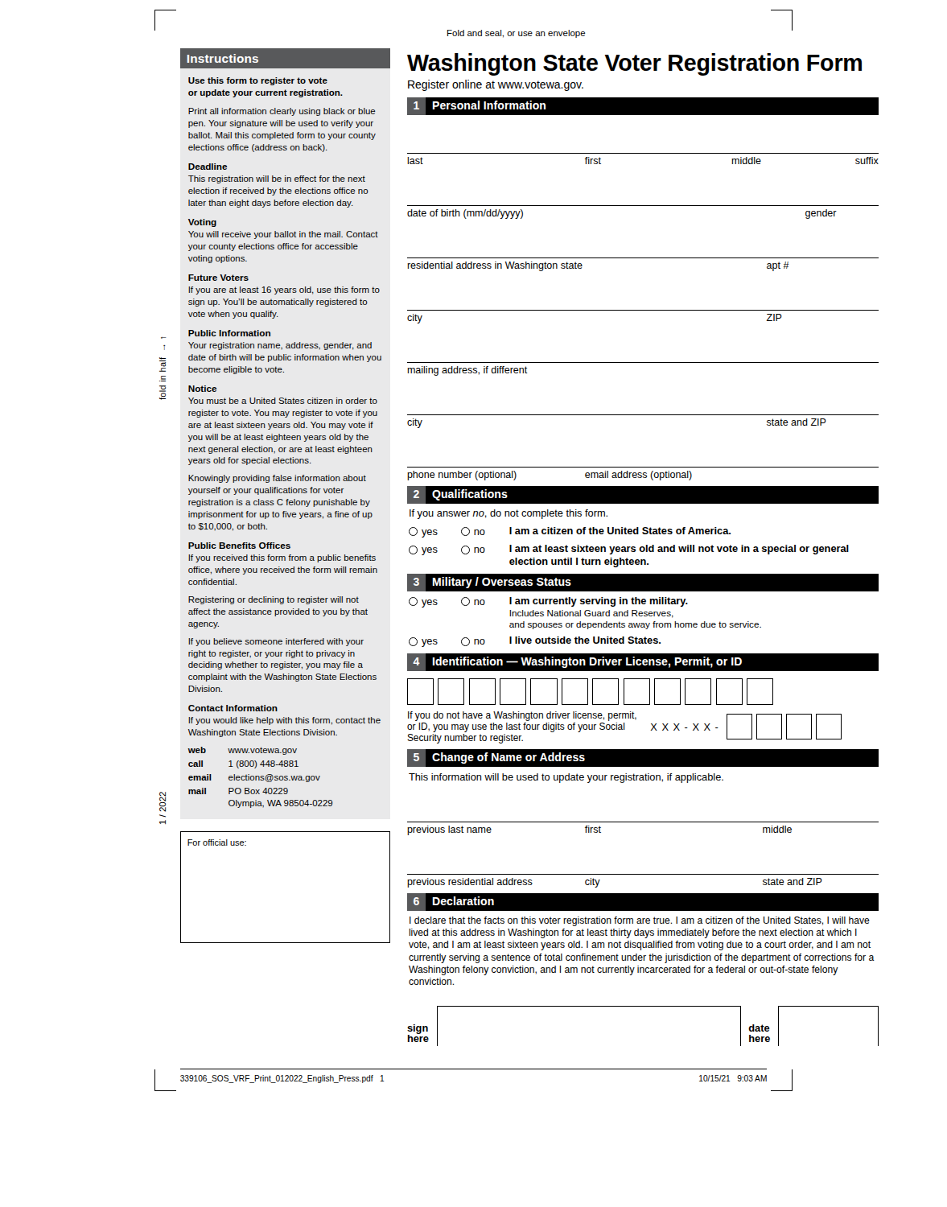Fold and seal, or use an envelope
fold in half → ↑
1 / 2022
Instructions
Use this form to register to vote
or update your current registration.
Print all information clearly using black or blue pen. Your signature will be used to verify your ballot. Mail this completed form to your county elections office (address on back).
Deadline
This registration will be in effect for the next election if received by the elections office no later than eight days before election day.
Voting
You will receive your ballot in the mail. Contact your county elections office for accessible voting options.
Future Voters
If you are at least 16 years old, use this form to sign up. You’ll be automatically registered to vote when you qualify.
Public Information
Your registration name, address, gender, and date of birth will be public information when you become eligible to vote.
Notice
You must be a United States citizen in order to register to vote. You may register to vote if you are at least sixteen years old. You may vote if you will be at least eighteen years old by the next general election, or are at least eighteen years old for special elections.
Knowingly providing false information about yourself or your qualifications for voter registration is a class C felony punishable by imprisonment for up to five years, a fine of up to $10,000, or both.
Public Benefits Offices
If you received this form from a public benefits office, where you received the form will remain confidential.
Registering or declining to register will not affect the assistance provided to you by that agency.
If you believe someone interfered with your right to register, or your right to privacy in deciding whether to register, you may file a complaint with the Washington State Elections Division.
Contact Information
If you would like help with this form, contact the Washington State Elections Division.
| web | www.votewa.gov |
| call | 1 (800) 448-4881 |
| email | elections@sos.wa.gov |
| mail | PO Box 40229 Olympia, WA 98504-0229 |
For official use:
Washington State Voter Registration Form
Register online at www.votewa.gov.
1
Personal Information
last first middle suffix
date of birth (mm/dd/yyyy) gender
residential address in Washington state apt #
city ZIP
mailing address, if different
city state and ZIP
phone number (optional) email address (optional)
2
Qualifications
If you answer no, do not complete this form.
yes no
I am a citizen of the United States of America.
yes no
I am at least sixteen years old and will not vote in a special or general election until I turn eighteen.
3
Military / Overseas Status
yes no
I am currently serving in the military. Includes National Guard and Reserves,
and spouses or dependents away from home due to service.
yes no
I live outside the United States.
4
Identification — Washington Driver License, Permit, or ID
If you do not have a Washington driver license, permit, or ID, you may use the last four digits of your Social Security number to register.
X X X - X X -
5
Change of Name or Address
This information will be used to update your registration, if applicable.
previous last name first middle
previous residential address city state and ZIP
6
Declaration
I declare that the facts on this voter registration form are true. I am a citizen of the United States, I will have lived at this address in Washington for at least thirty days immediately before the next election at which I vote, and I am at least sixteen years old. I am not disqualified from voting due to a court order, and I am not currently serving a sentence of total confinement under the jurisdiction of the department of corrections for a Washington felony conviction, and I am not currently incarcerated for a federal or out-of-state felony conviction.
sign
here
date
here
339106_SOS_VRF_Print_012022_English_Press.pdf 1
10/15/21 9:03 AM